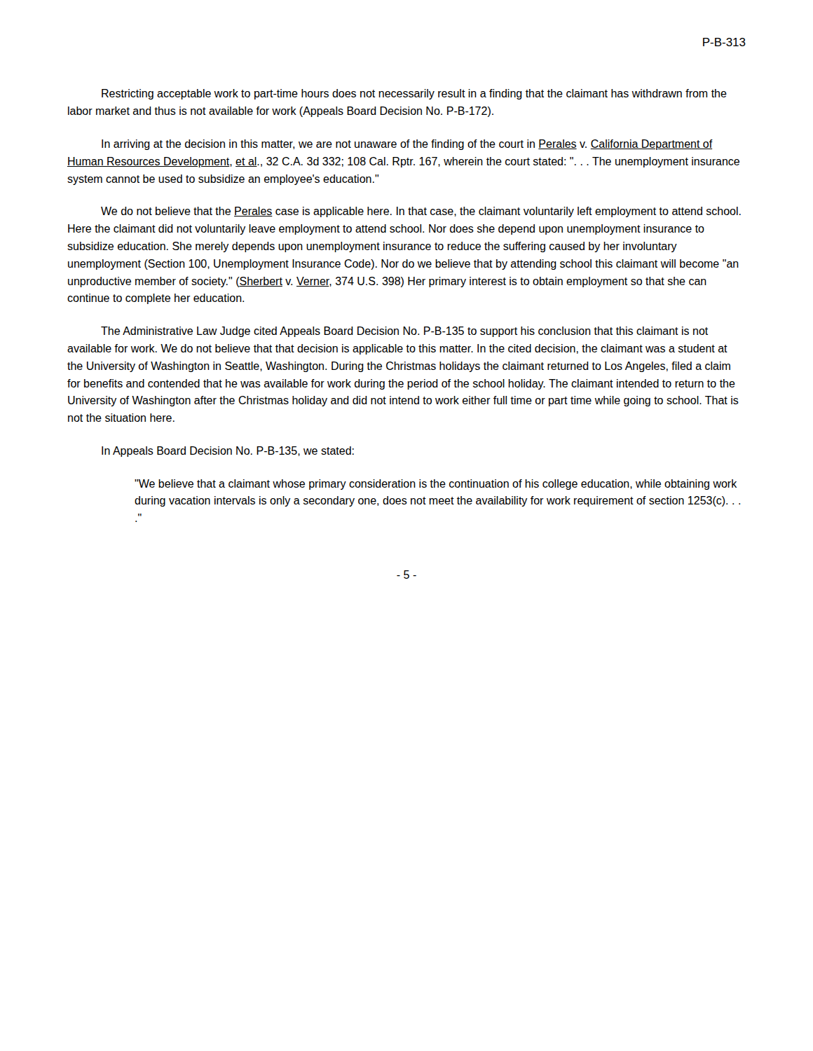P-B-313
Restricting acceptable work to part-time hours does not necessarily result in a finding that the claimant has withdrawn from the labor market and thus is not available for work (Appeals Board Decision No. P-B-172).
In arriving at the decision in this matter, we are not unaware of the finding of the court in Perales v. California Department of Human Resources Development, et al., 32 C.A. 3d 332; 108 Cal. Rptr. 167, wherein the court stated: ". . . The unemployment insurance system cannot be used to subsidize an employee's education."
We do not believe that the Perales case is applicable here. In that case, the claimant voluntarily left employment to attend school. Here the claimant did not voluntarily leave employment to attend school. Nor does she depend upon unemployment insurance to subsidize education. She merely depends upon unemployment insurance to reduce the suffering caused by her involuntary unemployment (Section 100, Unemployment Insurance Code). Nor do we believe that by attending school this claimant will become "an unproductive member of society." (Sherbert v. Verner, 374 U.S. 398) Her primary interest is to obtain employment so that she can continue to complete her education.
The Administrative Law Judge cited Appeals Board Decision No. P-B-135 to support his conclusion that this claimant is not available for work. We do not believe that that decision is applicable to this matter. In the cited decision, the claimant was a student at the University of Washington in Seattle, Washington. During the Christmas holidays the claimant returned to Los Angeles, filed a claim for benefits and contended that he was available for work during the period of the school holiday. The claimant intended to return to the University of Washington after the Christmas holiday and did not intend to work either full time or part time while going to school. That is not the situation here.
In Appeals Board Decision No. P-B-135, we stated:
"We believe that a claimant whose primary consideration is the continuation of his college education, while obtaining work during vacation intervals is only a secondary one, does not meet the availability for work requirement of section 1253(c). . . ."
- 5 -